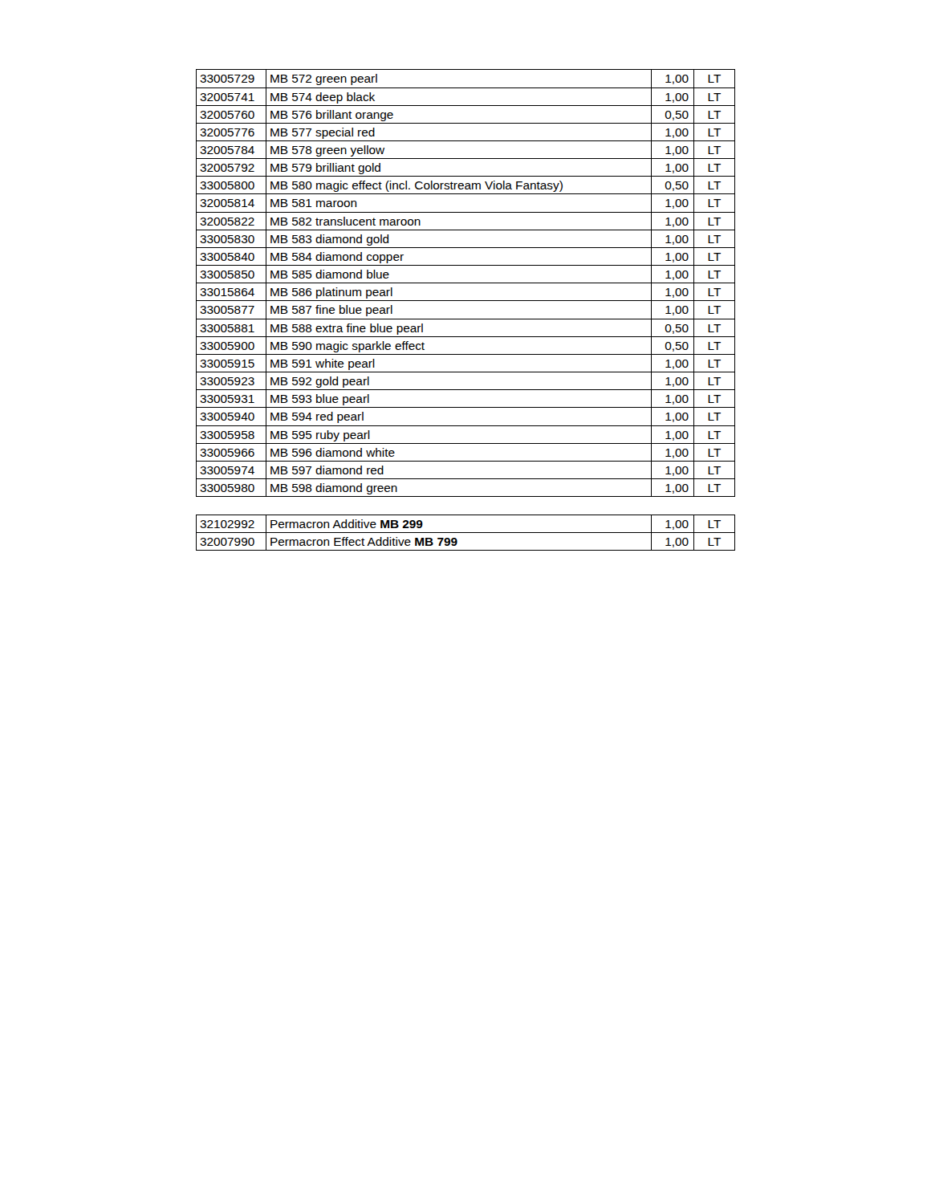| 33005729 | MB 572 green pearl | 1,00 | LT |
| 32005741 | MB 574 deep black | 1,00 | LT |
| 32005760 | MB 576 brillant orange | 0,50 | LT |
| 32005776 | MB 577 special red | 1,00 | LT |
| 32005784 | MB 578 green yellow | 1,00 | LT |
| 32005792 | MB 579 brilliant gold | 1,00 | LT |
| 33005800 | MB 580 magic effect (incl. Colorstream Viola Fantasy) | 0,50 | LT |
| 32005814 | MB 581 maroon | 1,00 | LT |
| 32005822 | MB 582 translucent maroon | 1,00 | LT |
| 33005830 | MB 583 diamond gold | 1,00 | LT |
| 33005840 | MB 584 diamond copper | 1,00 | LT |
| 33005850 | MB 585 diamond blue | 1,00 | LT |
| 33015864 | MB 586 platinum pearl | 1,00 | LT |
| 33005877 | MB 587 fine blue pearl | 1,00 | LT |
| 33005881 | MB 588 extra fine blue pearl | 0,50 | LT |
| 33005900 | MB 590 magic sparkle effect | 0,50 | LT |
| 33005915 | MB 591 white pearl | 1,00 | LT |
| 33005923 | MB 592 gold pearl | 1,00 | LT |
| 33005931 | MB 593 blue pearl | 1,00 | LT |
| 33005940 | MB 594 red pearl | 1,00 | LT |
| 33005958 | MB 595 ruby pearl | 1,00 | LT |
| 33005966 | MB 596 diamond white | 1,00 | LT |
| 33005974 | MB 597 diamond red | 1,00 | LT |
| 33005980 | MB 598 diamond green | 1,00 | LT |
| 32102992 | Permacron Additive MB 299 | 1,00 | LT |
| 32007990 | Permacron Effect Additive MB 799 | 1,00 | LT |